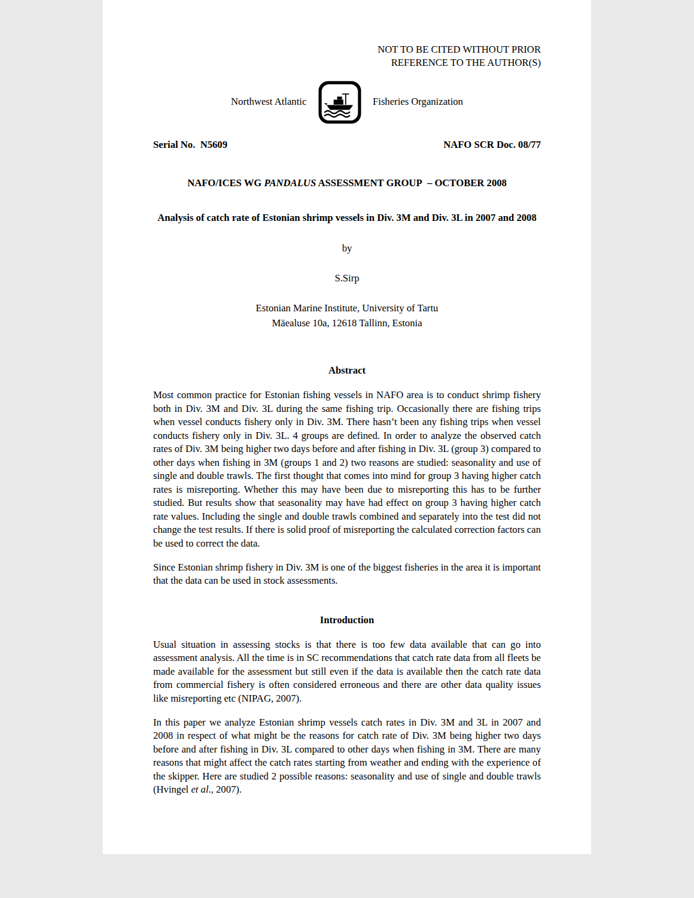NOT TO BE CITED WITHOUT PRIOR
REFERENCE TO THE AUTHOR(S)
Northwest Atlantic Fisheries Organization
Serial No. N5609 NAFO SCR Doc. 08/77
NAFO/ICES WG PANDALUS ASSESSMENT GROUP – OCTOBER 2008
Analysis of catch rate of Estonian shrimp vessels in Div. 3M and Div. 3L in 2007 and 2008
by
S.Sirp
Estonian Marine Institute, University of Tartu
Mäealuse 10a, 12618 Tallinn, Estonia
Abstract
Most common practice for Estonian fishing vessels in NAFO area is to conduct shrimp fishery both in Div. 3M and Div. 3L during the same fishing trip. Occasionally there are fishing trips when vessel conducts fishery only in Div. 3M. There hasn’t been any fishing trips when vessel conducts fishery only in Div. 3L. 4 groups are defined. In order to analyze the observed catch rates of Div. 3M being higher two days before and after fishing in Div. 3L (group 3) compared to other days when fishing in 3M (groups 1 and 2) two reasons are studied: seasonality and use of single and double trawls. The first thought that comes into mind for group 3 having higher catch rates is misreporting. Whether this may have been due to misreporting this has to be further studied. But results show that seasonality may have had effect on group 3 having higher catch rate values. Including the single and double trawls combined and separately into the test did not change the test results. If there is solid proof of misreporting the calculated correction factors can be used to correct the data.
Since Estonian shrimp fishery in Div. 3M is one of the biggest fisheries in the area it is important that the data can be used in stock assessments.
Introduction
Usual situation in assessing stocks is that there is too few data available that can go into assessment analysis. All the time is in SC recommendations that catch rate data from all fleets be made available for the assessment but still even if the data is available then the catch rate data from commercial fishery is often considered erroneous and there are other data quality issues like misreporting etc (NIPAG, 2007).
In this paper we analyze Estonian shrimp vessels catch rates in Div. 3M and 3L in 2007 and 2008 in respect of what might be the reasons for catch rate of Div. 3M being higher two days before and after fishing in Div. 3L compared to other days when fishing in 3M. There are many reasons that might affect the catch rates starting from weather and ending with the experience of the skipper. Here are studied 2 possible reasons: seasonality and use of single and double trawls (Hvingel et al., 2007).